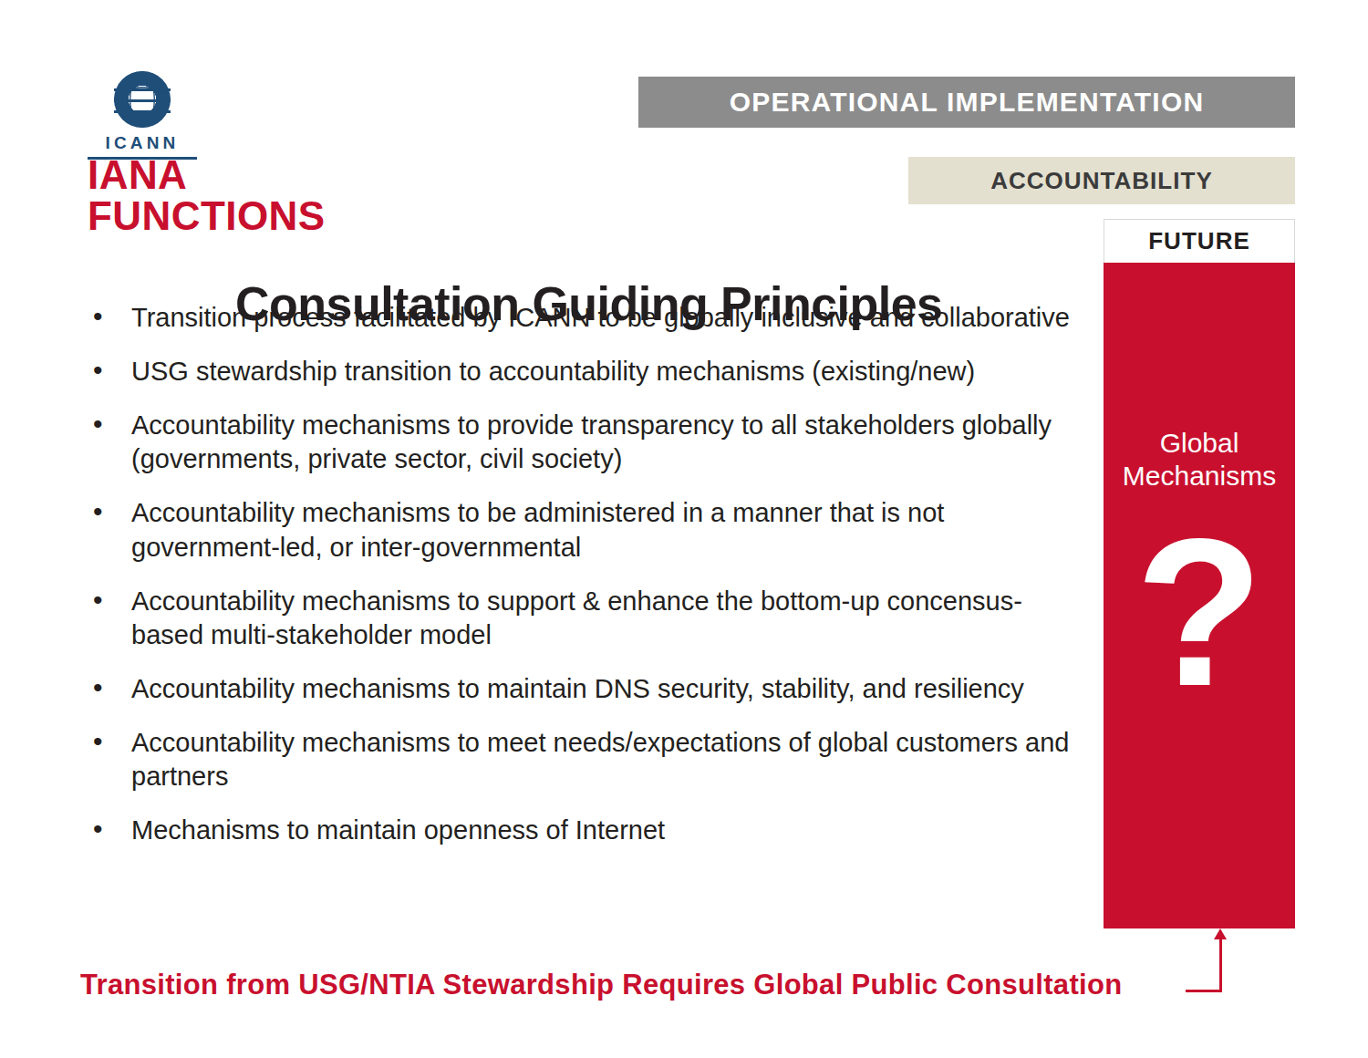ICANN
IANA
FUNCTIONS
OPERATIONAL IMPLEMENTATION
ACCOUNTABILITY
FUTURE
Global
Mechanisms
?
Consultation Guiding Principles
Transition process facilitated by ICANN to be globally inclusive and collaborative
USG stewardship transition to accountability mechanisms (existing/new)
Accountability mechanisms to provide transparency to all stakeholders globally (governments, private sector, civil society)
Accountability mechanisms to be administered in a manner that is not government-led, or inter-governmental
Accountability mechanisms to support & enhance the bottom-up concensus-based multi-stakeholder model
Accountability mechanisms to maintain DNS security, stability, and resiliency
Accountability mechanisms to meet needs/expectations of global customers and partners
Mechanisms to maintain openness of Internet
Transition from USG/NTIA Stewardship Requires Global Public Consultation